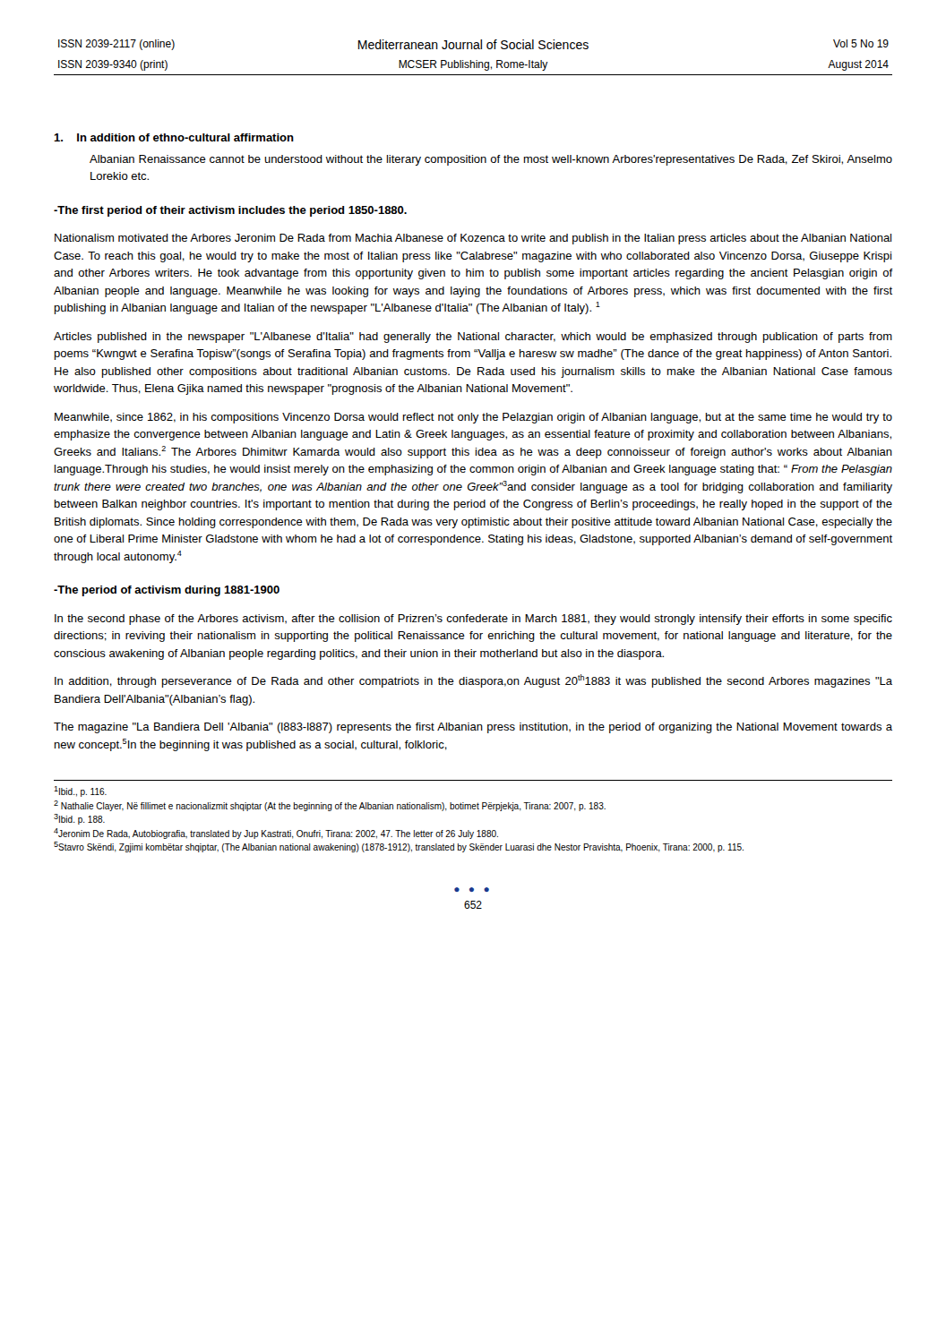| ISSN 2039-2117 (online) | Mediterranean Journal of Social Sciences | Vol 5 No 19 |
| ISSN 2039-9340 (print) | MCSER Publishing, Rome-Italy | August 2014 |
1. In addition of ethno-cultural affirmation
Albanian Renaissance cannot be understood without the literary composition of the most well-known Arbores'representatives De Rada, Zef Skiroi, Anselmo Lorekio etc.
-The first period of their activism includes the period 1850-1880.
Nationalism motivated the Arbores Jeronim De Rada from Machia Albanese of Kozenca to write and publish in the Italian press articles about the Albanian National Case. To reach this goal, he would try to make the most of Italian press like "Calabrese" magazine with who collaborated also Vincenzo Dorsa, Giuseppe Krispi and other Arbores writers. He took advantage from this opportunity given to him to publish some important articles regarding the ancient Pelasgian origin of Albanian people and language. Meanwhile he was looking for ways and laying the foundations of Arbores press, which was first documented with the first publishing in Albanian language and Italian of the newspaper "L'Albanese d'Italia" (The Albanian of Italy). 1
Articles published in the newspaper "L'Albanese d'Italia" had generally the National character, which would be emphasized through publication of parts from poems “Kwngwt e Serafina Topisw”(songs of Serafina Topia) and fragments from “Vallja e haresw sw madhe” (The dance of the great happiness) of Anton Santori. He also published other compositions about traditional Albanian customs. De Rada used his journalism skills to make the Albanian National Case famous worldwide. Thus, Elena Gjika named this newspaper "prognosis of the Albanian National Movement".
Meanwhile, since 1862, in his compositions Vincenzo Dorsa would reflect not only the Pelazgian origin of Albanian language, but at the same time he would try to emphasize the convergence between Albanian language and Latin & Greek languages, as an essential feature of proximity and collaboration between Albanians, Greeks and Italians.2 The Arbores Dhimitwr Kamarda would also support this idea as he was a deep connoisseur of foreign author's works about Albanian language.Through his studies, he would insist merely on the emphasizing of the common origin of Albanian and Greek language stating that: “ From the Pelasgian trunk there were created two branches, one was Albanian and the other one Greek”3and consider language as a tool for bridging collaboration and familiarity between Balkan neighbor countries. It's important to mention that during the period of the Congress of Berlin’s proceedings, he really hoped in the support of the British diplomats. Since holding correspondence with them, De Rada was very optimistic about their positive attitude toward Albanian National Case, especially the one of Liberal Prime Minister Gladstone with whom he had a lot of correspondence. Stating his ideas, Gladstone, supported Albanian’s demand of self-government through local autonomy.4
-The period of activism during 1881-1900
In the second phase of the Arbores activism, after the collision of Prizren’s confederate in March 1881, they would strongly intensify their efforts in some specific directions; in reviving their nationalism in supporting the political Renaissance for enriching the cultural movement, for national language and literature, for the conscious awakening of Albanian people regarding politics, and their union in their motherland but also in the diaspora.
In addition, through perseverance of De Rada and other compatriots in the diaspora,on August 20th1883 it was published the second Arbores magazines "La Bandiera Dell'Albania"(Albanian’s flag).
The magazine "La Bandiera Dell 'Albania" (l883-l887) represents the first Albanian press institution, in the period of organizing the National Movement towards a new concept.5In the beginning it was published as a social, cultural, folkloric,
1Ibid., p. 116.
2 Nathalie Clayer, Në fillimet e nacionalizmit shqiptar (At the beginning of the Albanian nationalism), botimet Përpjekja, Tirana: 2007, p. 183.
3Ibid. p. 188.
4Jeronim De Rada, Autobiografia, translated by Jup Kastrati, Onufri, Tirana: 2002, 47. The letter of 26 July 1880.
5Stavro Skëndi, Zgjimi kombëtar shqiptar, (The Albanian national awakening) (1878-1912), translated by Skënder Luarasi dhe Nestor Pravishta, Phoenix, Tirana: 2000, p. 115.
● ● ●
652